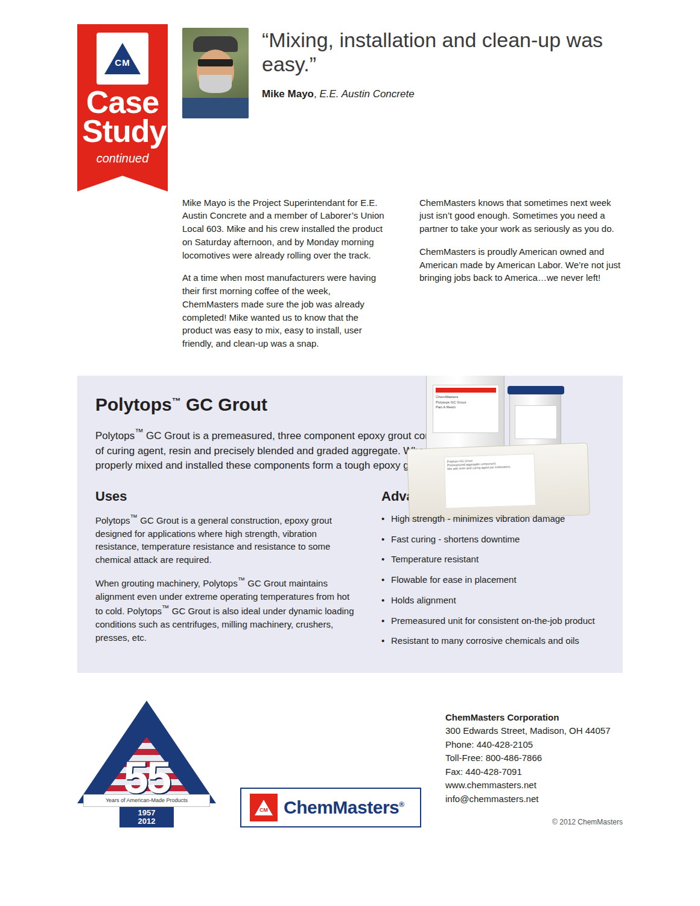CM
Case
Study
continued
“Mixing, installation and clean-up was easy.”
Mike Mayo, E.E. Austin Concrete
Mike Mayo is the Project Superintendant for E.E. Austin Concrete and a member of Laborer’s Union Local 603. Mike and his crew installed the product on Saturday afternoon, and by Monday morning locomotives were already rolling over the track.
At a time when most manufacturers were having their first morning coffee of the week, ChemMasters made sure the job was already completed! Mike wanted us to know that the product was easy to mix, easy to install, user friendly, and clean-up was a snap.
ChemMasters knows that sometimes next week just isn’t good enough. Sometimes you need a partner to take your work as seriously as you do.
ChemMasters is proudly American owned and American made by American Labor. We’re not just bringing jobs back to America…we never left!
ChemMasters
Polytops GC Grout
Part A Resin
Polytops GC Grout
Premeasured aggregate component.
Mix with resin and curing agent per instructions.
Polytops™ GC Grout
Polytops™ GC Grout is a premeasured, three component epoxy grout consisting of curing agent, resin and precisely blended and graded aggregate. When properly mixed and installed these components form a tough epoxy grout.
Uses
Polytops™ GC Grout is a general construction, epoxy grout designed for applications where high strength, vibration resistance, temperature resistance and resistance to some chemical attack are required.
When grouting machinery, Polytops™ GC Grout maintains alignment even under extreme operating temperatures from hot to cold. Polytops™ GC Grout is also ideal under dynamic loading conditions such as centrifuges, milling machinery, crushers, presses, etc.
Advantages
High strength - minimizes vibration damage
Fast curing - shortens downtime
Temperature resistant
Flowable for ease in placement
Holds alignment
Premeasured unit for consistent on-the-job product
Resistant to many corrosive chemicals and oils
55
Years of American-Made Products
1957
2012
CM
ChemMasters®
ChemMasters Corporation
300 Edwards Street, Madison, OH 44057
Phone: 440-428-2105
Toll-Free: 800-486-7866
Fax: 440-428-7091
www.chemmasters.net
info@chemmasters.net
© 2012 ChemMasters